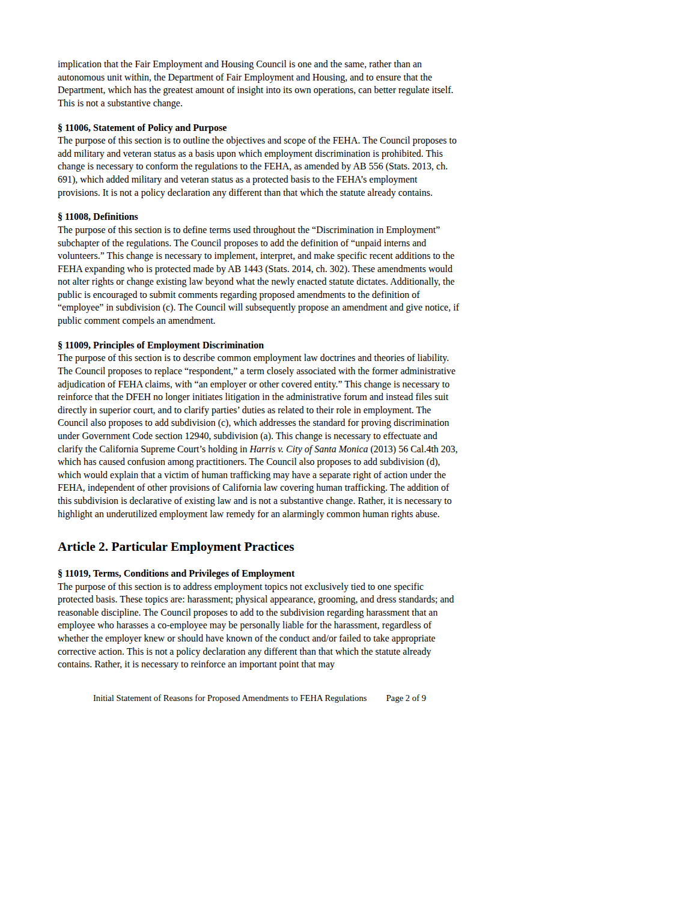implication that the Fair Employment and Housing Council is one and the same, rather than an autonomous unit within, the Department of Fair Employment and Housing, and to ensure that the Department, which has the greatest amount of insight into its own operations, can better regulate itself. This is not a substantive change.
§ 11006, Statement of Policy and Purpose
The purpose of this section is to outline the objectives and scope of the FEHA. The Council proposes to add military and veteran status as a basis upon which employment discrimination is prohibited. This change is necessary to conform the regulations to the FEHA, as amended by AB 556 (Stats. 2013, ch. 691), which added military and veteran status as a protected basis to the FEHA’s employment provisions. It is not a policy declaration any different than that which the statute already contains.
§ 11008, Definitions
The purpose of this section is to define terms used throughout the “Discrimination in Employment” subchapter of the regulations. The Council proposes to add the definition of “unpaid interns and volunteers.” This change is necessary to implement, interpret, and make specific recent additions to the FEHA expanding who is protected made by AB 1443 (Stats. 2014, ch. 302). These amendments would not alter rights or change existing law beyond what the newly enacted statute dictates. Additionally, the public is encouraged to submit comments regarding proposed amendments to the definition of “employee” in subdivision (c). The Council will subsequently propose an amendment and give notice, if public comment compels an amendment.
§ 11009, Principles of Employment Discrimination
The purpose of this section is to describe common employment law doctrines and theories of liability. The Council proposes to replace “respondent,” a term closely associated with the former administrative adjudication of FEHA claims, with “an employer or other covered entity.” This change is necessary to reinforce that the DFEH no longer initiates litigation in the administrative forum and instead files suit directly in superior court, and to clarify parties’ duties as related to their role in employment. The Council also proposes to add subdivision (c), which addresses the standard for proving discrimination under Government Code section 12940, subdivision (a). This change is necessary to effectuate and clarify the California Supreme Court’s holding in Harris v. City of Santa Monica (2013) 56 Cal.4th 203, which has caused confusion among practitioners. The Council also proposes to add subdivision (d), which would explain that a victim of human trafficking may have a separate right of action under the FEHA, independent of other provisions of California law covering human trafficking. The addition of this subdivision is declarative of existing law and is not a substantive change. Rather, it is necessary to highlight an underutilized employment law remedy for an alarmingly common human rights abuse.
Article 2. Particular Employment Practices
§ 11019, Terms, Conditions and Privileges of Employment
The purpose of this section is to address employment topics not exclusively tied to one specific protected basis. These topics are: harassment; physical appearance, grooming, and dress standards; and reasonable discipline. The Council proposes to add to the subdivision regarding harassment that an employee who harasses a co-employee may be personally liable for the harassment, regardless of whether the employer knew or should have known of the conduct and/or failed to take appropriate corrective action. This is not a policy declaration any different than that which the statute already contains. Rather, it is necessary to reinforce an important point that may
Initial Statement of Reasons for Proposed Amendments to FEHA Regulations Page 2 of 9